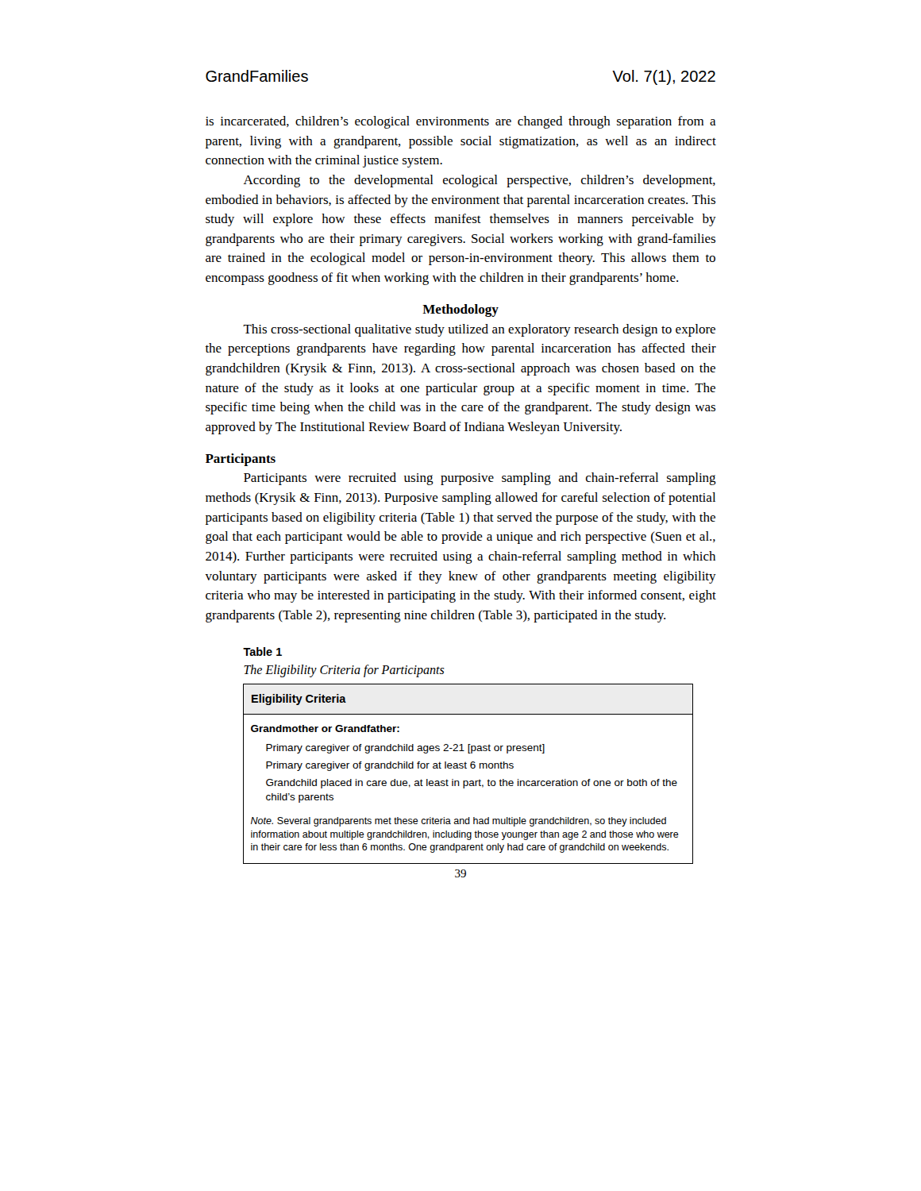GrandFamilies Vol. 7(1), 2022
is incarcerated, children’s ecological environments are changed through separation from a parent, living with a grandparent, possible social stigmatization, as well as an indirect connection with the criminal justice system.
According to the developmental ecological perspective, children’s development, embodied in behaviors, is affected by the environment that parental incarceration creates. This study will explore how these effects manifest themselves in manners perceivable by grandparents who are their primary caregivers. Social workers working with grand-families are trained in the ecological model or person-in-environment theory. This allows them to encompass goodness of fit when working with the children in their grandparents’ home.
Methodology
This cross-sectional qualitative study utilized an exploratory research design to explore the perceptions grandparents have regarding how parental incarceration has affected their grandchildren (Krysik & Finn, 2013). A cross-sectional approach was chosen based on the nature of the study as it looks at one particular group at a specific moment in time. The specific time being when the child was in the care of the grandparent. The study design was approved by The Institutional Review Board of Indiana Wesleyan University.
Participants
Participants were recruited using purposive sampling and chain-referral sampling methods (Krysik & Finn, 2013). Purposive sampling allowed for careful selection of potential participants based on eligibility criteria (Table 1) that served the purpose of the study, with the goal that each participant would be able to provide a unique and rich perspective (Suen et al., 2014). Further participants were recruited using a chain-referral sampling method in which voluntary participants were asked if they knew of other grandparents meeting eligibility criteria who may be interested in participating in the study. With their informed consent, eight grandparents (Table 2), representing nine children (Table 3), participated in the study.
Table 1
The Eligibility Criteria for Participants
| Eligibility Criteria |
| --- |
| Grandmother or Grandfather: Primary caregiver of grandchild ages 2-21 [past or present] Primary caregiver of grandchild for at least 6 months Grandchild placed in care due, at least in part, to the incarceration of one or both of the child’s parents Note. Several grandparents met these criteria and had multiple grandchildren, so they included information about multiple grandchildren, including those younger than age 2 and those who were in their care for less than 6 months. One grandparent only had care of grandchild on weekends. |
39